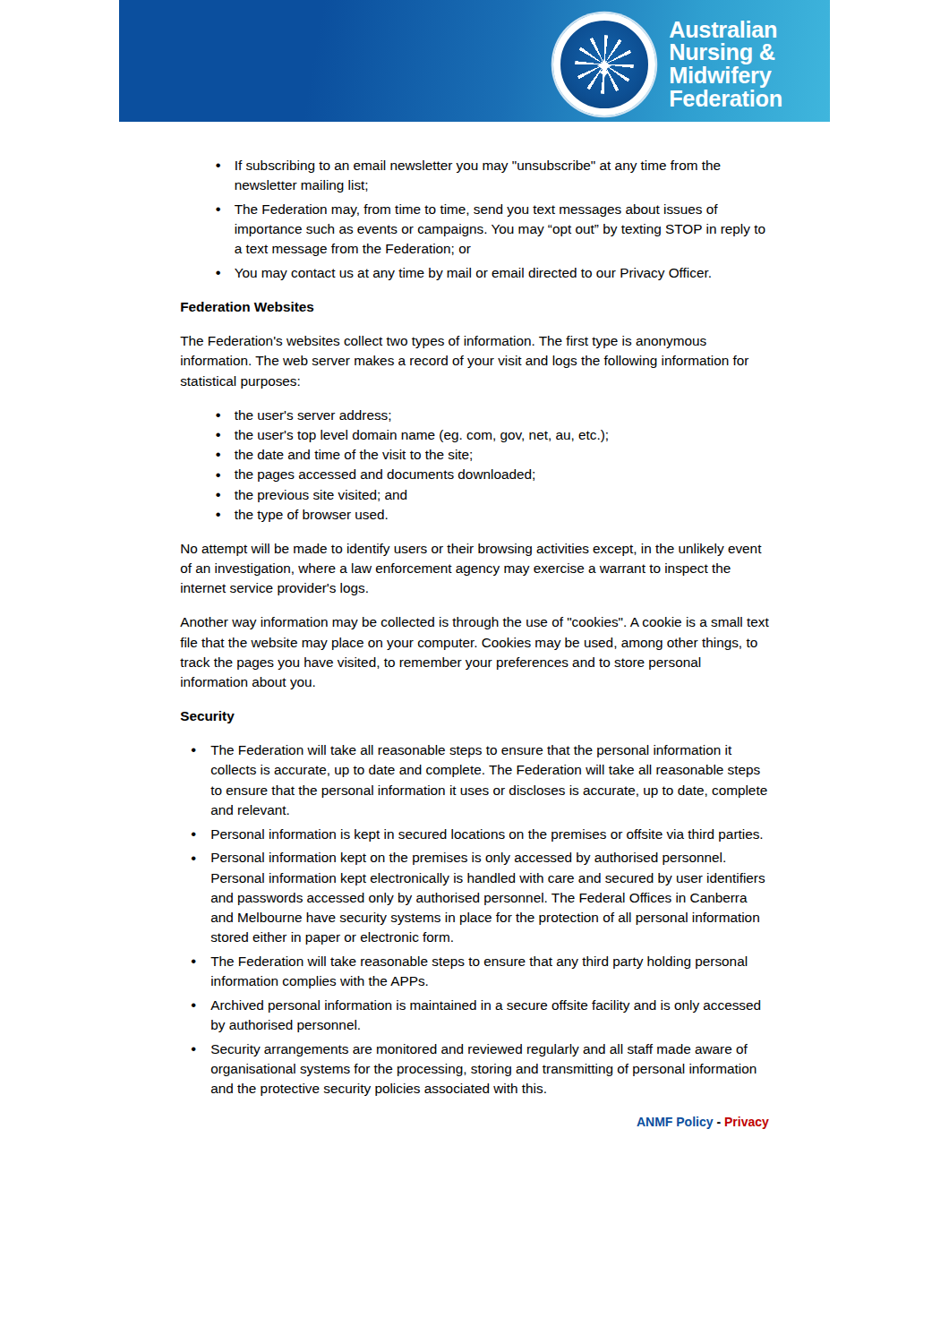Australian
Nursing &
Midwifery
Federation
If subscribing to an email newsletter you may "unsubscribe" at any time from the newsletter mailing list;
The Federation may, from time to time, send you text messages about issues of importance such as events or campaigns. You may “opt out” by texting STOP in reply to a text message from the Federation; or
You may contact us at any time by mail or email directed to our Privacy Officer.
Federation Websites
The Federation's websites collect two types of information. The first type is anonymous information. The web server makes a record of your visit and logs the following information for statistical purposes:
the user's server address;
the user's top level domain name (eg. com, gov, net, au, etc.);
the date and time of the visit to the site;
the pages accessed and documents downloaded;
the previous site visited; and
the type of browser used.
No attempt will be made to identify users or their browsing activities except, in the unlikely event of an investigation, where a law enforcement agency may exercise a warrant to inspect the internet service provider's logs.
Another way information may be collected is through the use of "cookies". A cookie is a small text file that the website may place on your computer. Cookies may be used, among other things, to track the pages you have visited, to remember your preferences and to store personal information about you.
Security
The Federation will take all reasonable steps to ensure that the personal information it collects is accurate, up to date and complete. The Federation will take all reasonable steps to ensure that the personal information it uses or discloses is accurate, up to date, complete and relevant.
Personal information is kept in secured locations on the premises or offsite via third parties.
Personal information kept on the premises is only accessed by authorised personnel. Personal information kept electronically is handled with care and secured by user identifiers and passwords accessed only by authorised personnel. The Federal Offices in Canberra and Melbourne have security systems in place for the protection of all personal information stored either in paper or electronic form.
The Federation will take reasonable steps to ensure that any third party holding personal information complies with the APPs.
Archived personal information is maintained in a secure offsite facility and is only accessed by authorised personnel.
Security arrangements are monitored and reviewed regularly and all staff made aware of organisational systems for the processing, storing and transmitting of personal information and the protective security policies associated with this.
ANMF Policy - Privacy